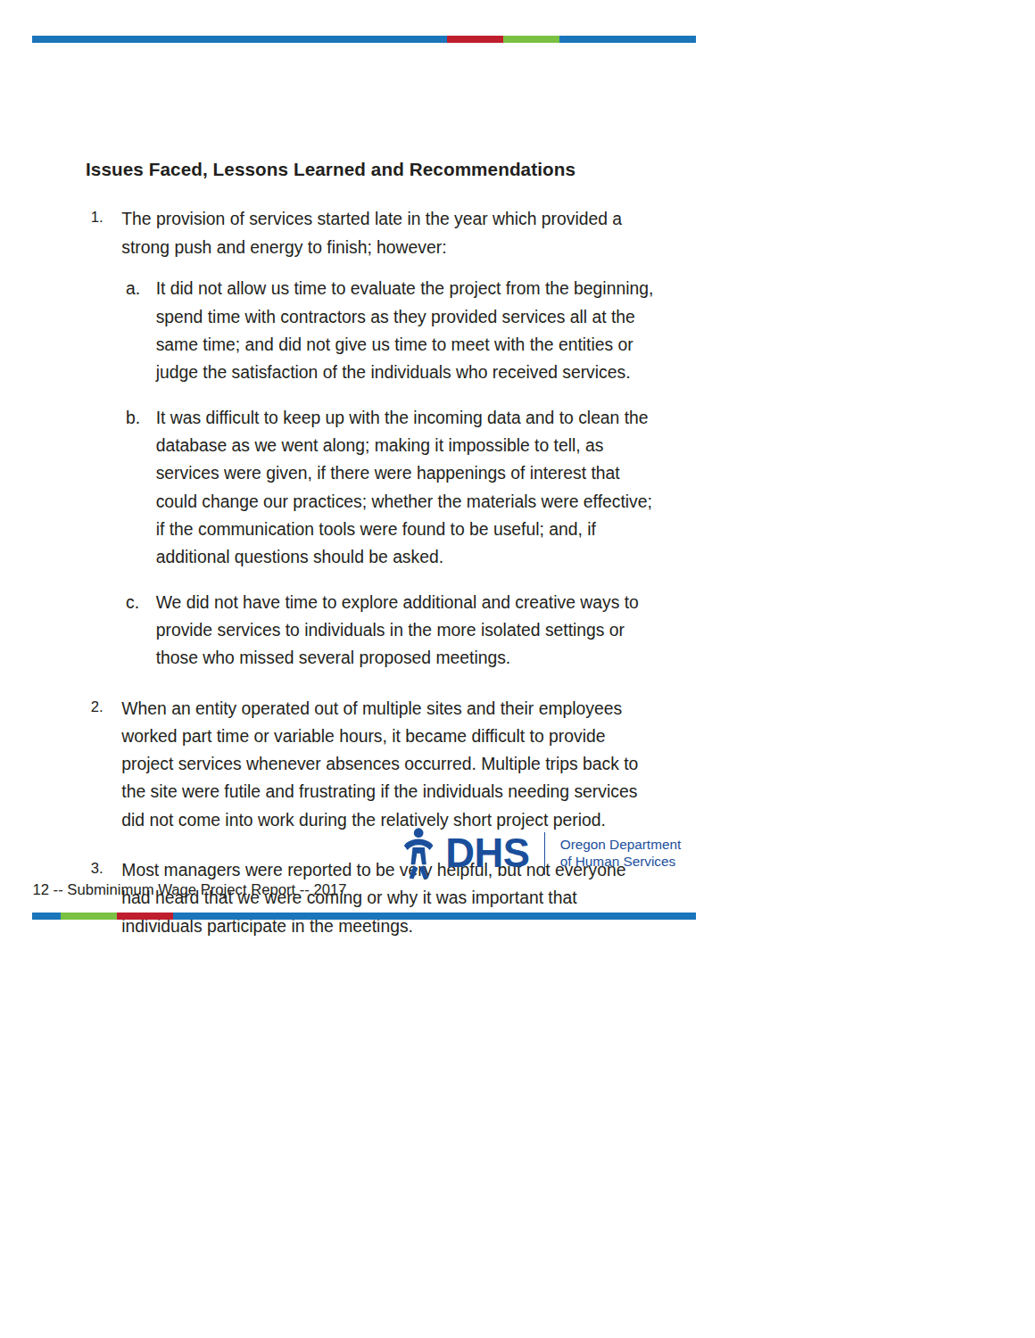Issues Faced, Lessons Learned and Recommendations
The provision of services started late in the year which provided a strong push and energy to finish; however:
It did not allow us time to evaluate the project from the beginning, spend time with contractors as they provided services all at the same time; and did not give us time to meet with the entities or judge the satisfaction of the individuals who received services.
It was difficult to keep up with the incoming data and to clean the database as we went along; making it impossible to tell, as services were given, if there were happenings of interest that could change our practices; whether the materials were effective; if the communication tools were found to be useful; and, if additional questions should be asked.
We did not have time to explore additional and creative ways to provide services to individuals in the more isolated settings or those who missed several proposed meetings.
When an entity operated out of multiple sites and their employees worked part time or variable hours, it became difficult to provide project services whenever absences occurred. Multiple trips back to the site were futile and frustrating if the individuals needing services did not come into work during the relatively short project period.
Most managers were reported to be very helpful, but not everyone had heard that we were coming or why it was important that individuals participate in the meetings.
DHS
Oregon Department
of Human Services
12 -- Subminimum Wage Project Report -- 2017